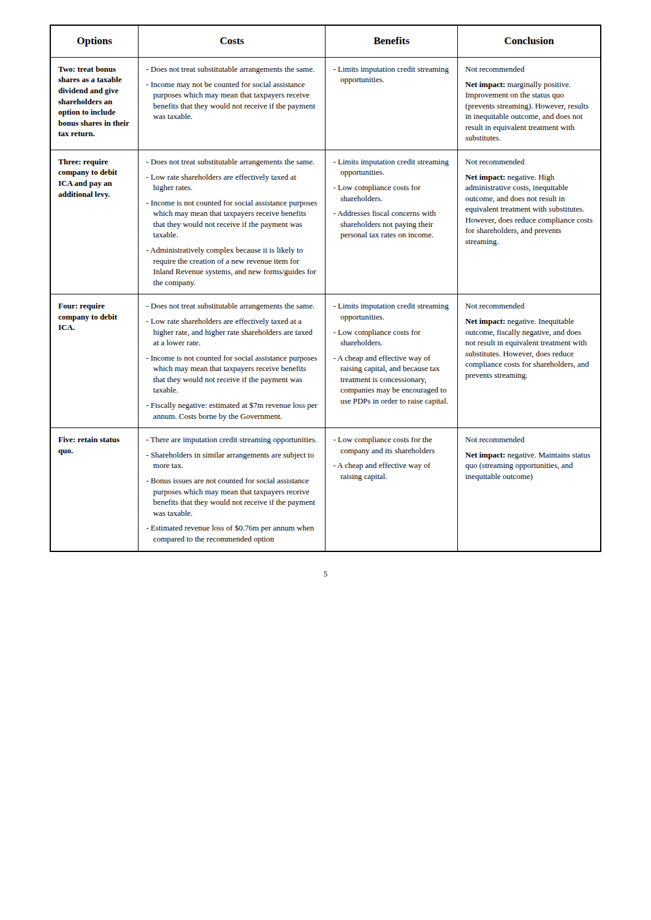| Options | Costs | Benefits | Conclusion |
| --- | --- | --- | --- |
| Two: treat bonus shares as a taxable dividend and give shareholders an option to include bonus shares in their tax return. | - Does not treat substitutable arrangements the same. - Income may not be counted for social assistance purposes which may mean that taxpayers receive benefits that they would not receive if the payment was taxable. | - Limits imputation credit streaming opportunities. | Not recommended Net impact: marginally positive. Improvement on the status quo (prevents streaming). However, results in inequitable outcome, and does not result in equivalent treatment with substitutes. |
| Three: require company to debit ICA and pay an additional levy. | - Does not treat substitutable arrangements the same. - Low rate shareholders are effectively taxed at higher rates. - Income is not counted for social assistance purposes which may mean that taxpayers receive benefits that they would not receive if the payment was taxable. - Administratively complex because it is likely to require the creation of a new revenue item for Inland Revenue systems, and new forms/guides for the company. | - Limits imputation credit streaming opportunities. - Low compliance costs for shareholders. - Addresses fiscal concerns with shareholders not paying their personal tax rates on income. | Not recommended Net impact: negative. High administrative costs, inequitable outcome, and does not result in equivalent treatment with substitutes. However, does reduce compliance costs for shareholders, and prevents streaming. |
| Four: require company to debit ICA. | - Does not treat substitutable arrangements the same. - Low rate shareholders are effectively taxed at a higher rate, and higher rate shareholders are taxed at a lower rate. - Income is not counted for social assistance purposes which may mean that taxpayers receive benefits that they would not receive if the payment was taxable. - Fiscally negative: estimated at $7m revenue loss per annum. Costs borne by the Government. | - Limits imputation credit streaming opportunities. - Low compliance costs for shareholders. - A cheap and effective way of raising capital, and because tax treatment is concessionary, companies may be encouraged to use PDPs in order to raise capital. | Not recommended Net impact: negative. Inequitable outcome, fiscally negative, and does not result in equivalent treatment with substitutes. However, does reduce compliance costs for shareholders, and prevents streaming. |
| Five: retain status quo. | - There are imputation credit streaming opportunities. - Shareholders in similar arrangements are subject to more tax. - Bonus issues are not counted for social assistance purposes which may mean that taxpayers receive benefits that they would not receive if the payment was taxable. - Estimated revenue loss of $0.76m per annum when compared to the recommended option | - Low compliance costs for the company and its shareholders - A cheap and effective way of raising capital. | Not recommended Net impact: negative. Maintains status quo (streaming opportunities, and inequitable outcome) |
5